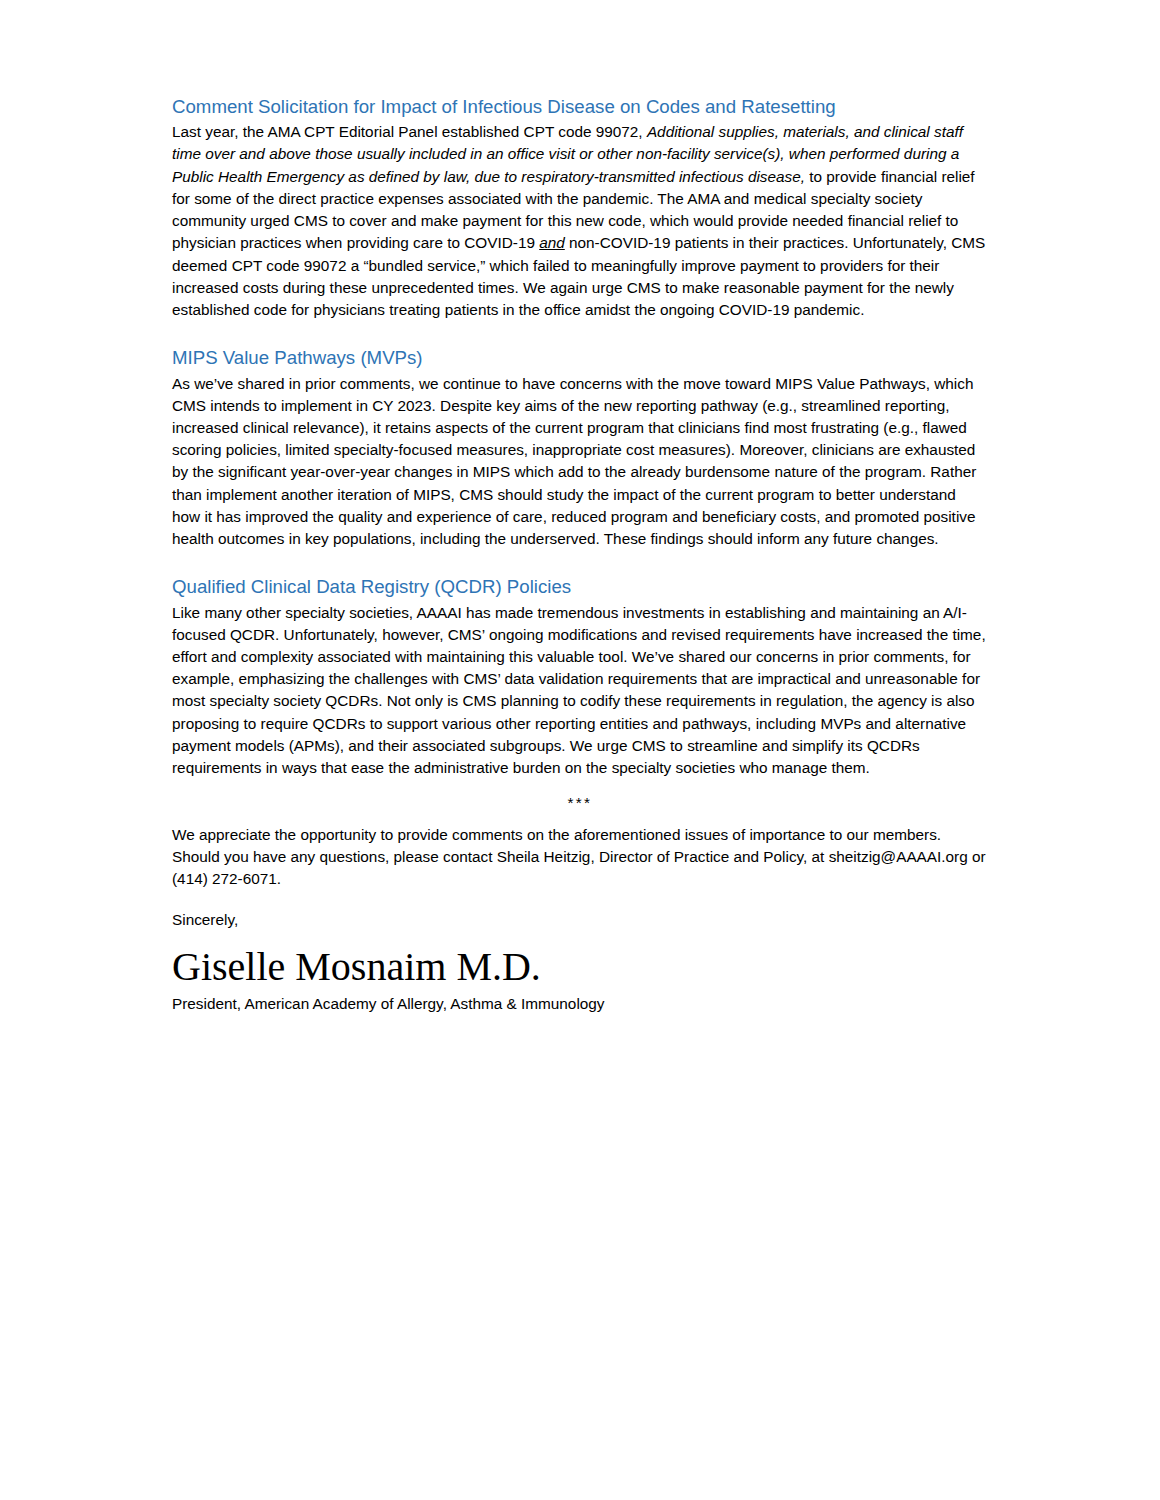Comment Solicitation for Impact of Infectious Disease on Codes and Ratesetting
Last year, the AMA CPT Editorial Panel established CPT code 99072, Additional supplies, materials, and clinical staff time over and above those usually included in an office visit or other non-facility service(s), when performed during a Public Health Emergency as defined by law, due to respiratory-transmitted infectious disease, to provide financial relief for some of the direct practice expenses associated with the pandemic. The AMA and medical specialty society community urged CMS to cover and make payment for this new code, which would provide needed financial relief to physician practices when providing care to COVID-19 and non-COVID-19 patients in their practices. Unfortunately, CMS deemed CPT code 99072 a “bundled service,” which failed to meaningfully improve payment to providers for their increased costs during these unprecedented times. We again urge CMS to make reasonable payment for the newly established code for physicians treating patients in the office amidst the ongoing COVID-19 pandemic.
MIPS Value Pathways (MVPs)
As we’ve shared in prior comments, we continue to have concerns with the move toward MIPS Value Pathways, which CMS intends to implement in CY 2023. Despite key aims of the new reporting pathway (e.g., streamlined reporting, increased clinical relevance), it retains aspects of the current program that clinicians find most frustrating (e.g., flawed scoring policies, limited specialty-focused measures, inappropriate cost measures). Moreover, clinicians are exhausted by the significant year-over-year changes in MIPS which add to the already burdensome nature of the program. Rather than implement another iteration of MIPS, CMS should study the impact of the current program to better understand how it has improved the quality and experience of care, reduced program and beneficiary costs, and promoted positive health outcomes in key populations, including the underserved. These findings should inform any future changes.
Qualified Clinical Data Registry (QCDR) Policies
Like many other specialty societies, AAAAI has made tremendous investments in establishing and maintaining an A/I-focused QCDR. Unfortunately, however, CMS’ ongoing modifications and revised requirements have increased the time, effort and complexity associated with maintaining this valuable tool. We’ve shared our concerns in prior comments, for example, emphasizing the challenges with CMS’ data validation requirements that are impractical and unreasonable for most specialty society QCDRs. Not only is CMS planning to codify these requirements in regulation, the agency is also proposing to require QCDRs to support various other reporting entities and pathways, including MVPs and alternative payment models (APMs), and their associated subgroups. We urge CMS to streamline and simplify its QCDRs requirements in ways that ease the administrative burden on the specialty societies who manage them.
***
We appreciate the opportunity to provide comments on the aforementioned issues of importance to our members. Should you have any questions, please contact Sheila Heitzig, Director of Practice and Policy, at sheitzig@AAAAI.org or (414) 272-6071.
Sincerely,
Giselle Mosnaim M.D.
President, American Academy of Allergy, Asthma & Immunology